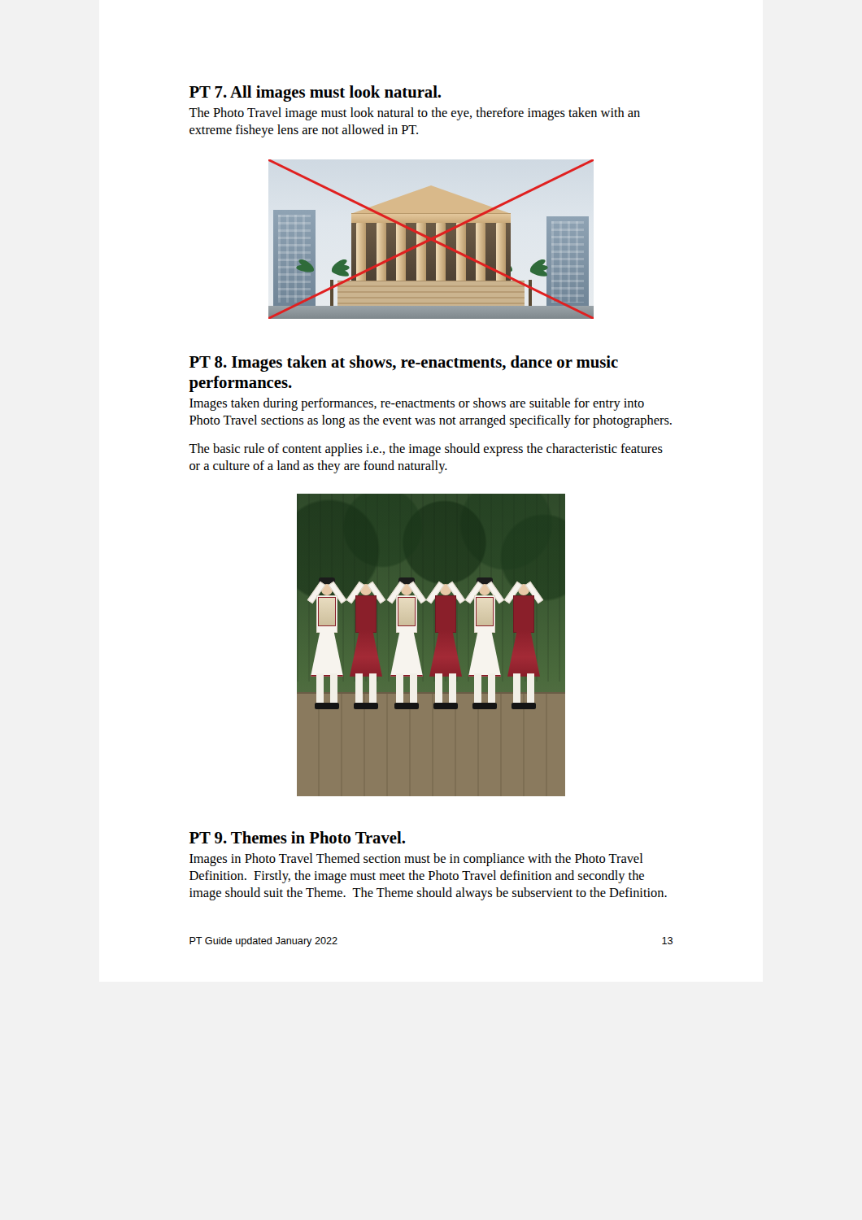PT 7. All images must look natural.
The Photo Travel image must look natural to the eye, therefore images taken with an extreme fisheye lens are not allowed in PT.
PT 8. Images taken at shows, re-enactments, dance or music performances.
Images taken during performances, re-enactments or shows are suitable for entry into Photo Travel sections as long as the event was not arranged specifically for photographers.
The basic rule of content applies i.e., the image should express the characteristic features or a culture of a land as they are found naturally.
PT 9. Themes in Photo Travel.
Images in Photo Travel Themed section must be in compliance with the Photo Travel Definition. Firstly, the image must meet the Photo Travel definition and secondly the image should suit the Theme. The Theme should always be subservient to the Definition.
PT Guide updated January 2022 13